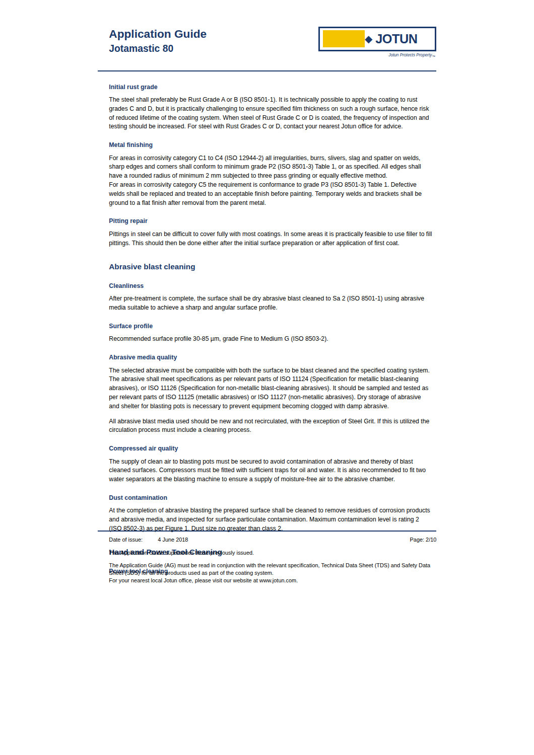Application Guide
Jotamastic 80
◆JOTUN
Jotun Protects Property™
Initial rust grade
The steel shall preferably be Rust Grade A or B (ISO 8501-1). It is technically possible to apply the coating to rust grades C and D, but it is practically challenging to ensure specified film thickness on such a rough surface, hence risk of reduced lifetime of the coating system. When steel of Rust Grade C or D is coated, the frequency of inspection and testing should be increased. For steel with Rust Grades C or D, contact your nearest Jotun office for advice.
Metal finishing
For areas in corrosivity category C1 to C4 (ISO 12944-2) all irregularities, burrs, slivers, slag and spatter on welds, sharp edges and corners shall conform to minimum grade P2 (ISO 8501-3) Table 1, or as specified. All edges shall have a rounded radius of minimum 2 mm subjected to three pass grinding or equally effective method.
For areas in corrosivity category C5 the requirement is conformance to grade P3 (ISO 8501-3) Table 1. Defective welds shall be replaced and treated to an acceptable finish before painting. Temporary welds and brackets shall be ground to a flat finish after removal from the parent metal.
Pitting repair
Pittings in steel can be difficult to cover fully with most coatings. In some areas it is practically feasible to use filler to fill pittings. This should then be done either after the initial surface preparation or after application of first coat.
Abrasive blast cleaning
Cleanliness
After pre-treatment is complete, the surface shall be dry abrasive blast cleaned to Sa 2 (ISO 8501-1) using abrasive media suitable to achieve a sharp and angular surface profile.
Surface profile
Recommended surface profile 30-85 µm, grade Fine to Medium G (ISO 8503-2).
Abrasive media quality
The selected abrasive must be compatible with both the surface to be blast cleaned and the specified coating system. The abrasive shall meet specifications as per relevant parts of ISO 11124 (Specification for metallic blast-cleaning abrasives), or ISO 11126 (Specification for non-metallic blast-cleaning abrasives). It should be sampled and tested as per relevant parts of ISO 11125 (metallic abrasives) or ISO 11127 (non-metallic abrasives). Dry storage of abrasive and shelter for blasting pots is necessary to prevent equipment becoming clogged with damp abrasive.
All abrasive blast media used should be new and not recirculated, with the exception of Steel Grit. If this is utilized the circulation process must include a cleaning process.
Compressed air quality
The supply of clean air to blasting pots must be secured to avoid contamination of abrasive and thereby of blast cleaned surfaces. Compressors must be fitted with sufficient traps for oil and water. It is also recommended to fit two water separators at the blasting machine to ensure a supply of moisture-free air to the abrasive chamber.
Dust contamination
At the completion of abrasive blasting the prepared surface shall be cleaned to remove residues of corrosion products and abrasive media, and inspected for surface particulate contamination. Maximum contamination level is rating 2 (ISO 8502-3) as per Figure 1. Dust size no greater than class 2.
Hand and Power Tool Cleaning
Power tool cleaning
Date of issue: 4 June 2018
Page: 2/10
This Application Guide supersedes those previously issued.
The Application Guide (AG) must be read in conjunction with the relevant specification, Technical Data Sheet (TDS) and Safety Data Sheet (SDS) for all the products used as part of the coating system.
For your nearest local Jotun office, please visit our website at www.jotun.com.